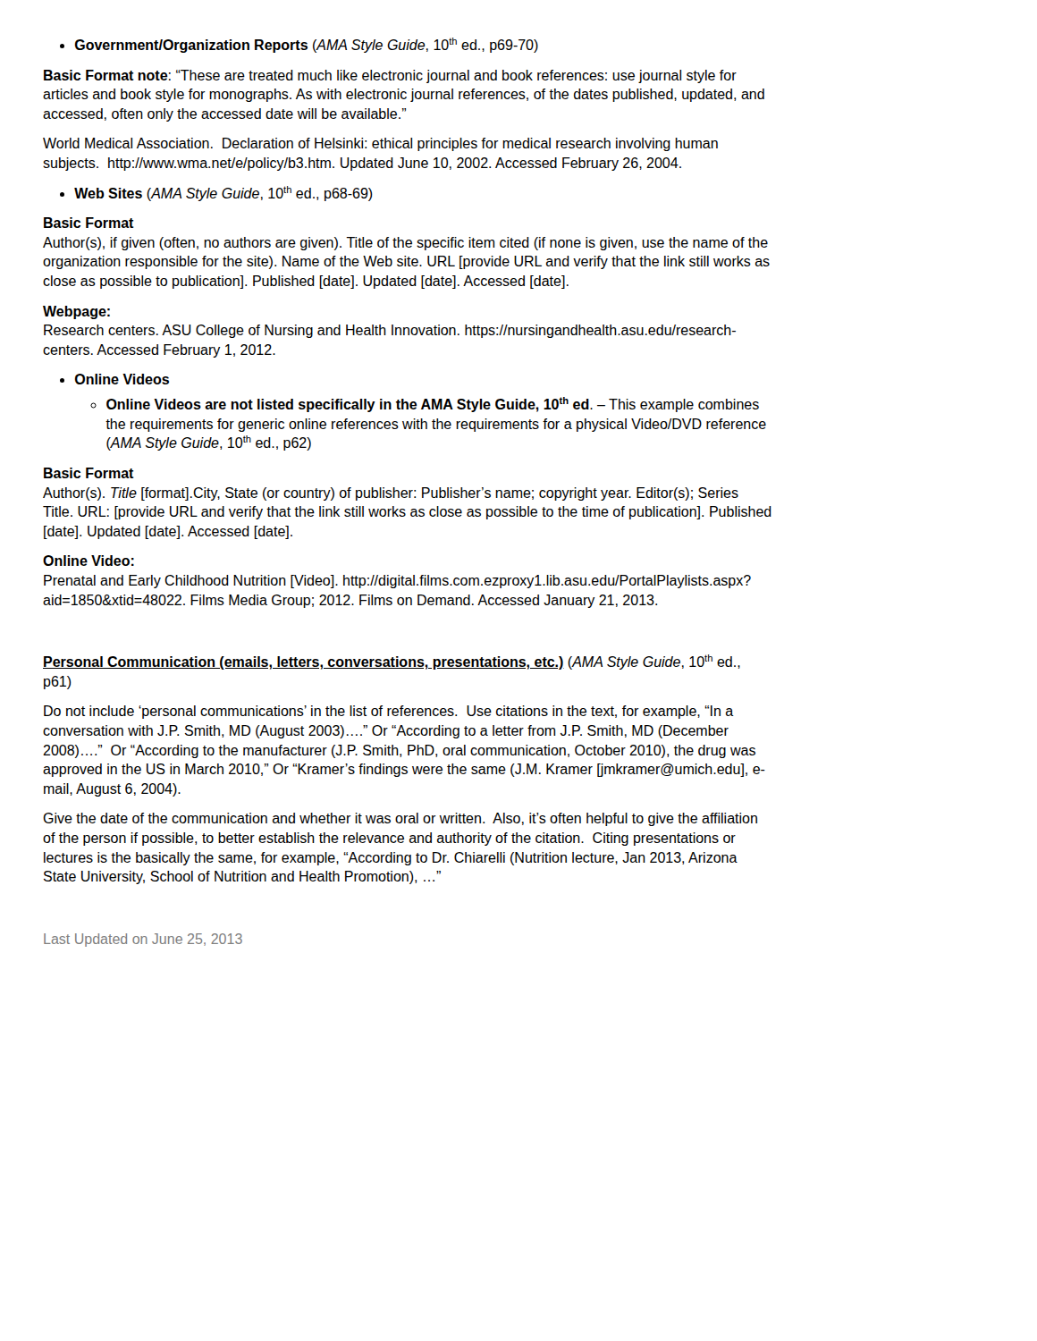Government/Organization Reports (AMA Style Guide, 10th ed., p69-70)
Basic Format note: “These are treated much like electronic journal and book references: use journal style for articles and book style for monographs. As with electronic journal references, of the dates published, updated, and accessed, often only the accessed date will be available.”
World Medical Association. Declaration of Helsinki: ethical principles for medical research involving human subjects. http://www.wma.net/e/policy/b3.htm. Updated June 10, 2002. Accessed February 26, 2004.
Web Sites (AMA Style Guide, 10th ed., p68-69)
Basic Format
Author(s), if given (often, no authors are given). Title of the specific item cited (if none is given, use the name of the organization responsible for the site). Name of the Web site. URL [provide URL and verify that the link still works as close as possible to publication]. Published [date]. Updated [date]. Accessed [date].
Webpage:
Research centers. ASU College of Nursing and Health Innovation. https://nursingandhealth.asu.edu/research-centers. Accessed February 1, 2012.
Online Videos
Online Videos are not listed specifically in the AMA Style Guide, 10th ed. – This example combines the requirements for generic online references with the requirements for a physical Video/DVD reference (AMA Style Guide, 10th ed., p62)
Basic Format
Author(s). Title [format].City, State (or country) of publisher: Publisher’s name; copyright year. Editor(s); Series Title. URL: [provide URL and verify that the link still works as close as possible to the time of publication]. Published [date]. Updated [date]. Accessed [date].
Online Video:
Prenatal and Early Childhood Nutrition [Video]. http://digital.films.com.ezproxy1.lib.asu.edu/PortalPlaylists.aspx?aid=1850&xtid=48022. Films Media Group; 2012. Films on Demand. Accessed January 21, 2013.
Personal Communication (emails, letters, conversations, presentations, etc.) (AMA Style Guide, 10th ed., p61)
Do not include ‘personal communications’ in the list of references. Use citations in the text, for example, “In a conversation with J.P. Smith, MD (August 2003)….” Or “According to a letter from J.P. Smith, MD (December 2008)….” Or “According to the manufacturer (J.P. Smith, PhD, oral communication, October 2010), the drug was approved in the US in March 2010,” Or “Kramer’s findings were the same (J.M. Kramer [jmkramer@umich.edu], e-mail, August 6, 2004).
Give the date of the communication and whether it was oral or written. Also, it’s often helpful to give the affiliation of the person if possible, to better establish the relevance and authority of the citation. Citing presentations or lectures is the basically the same, for example, “According to Dr. Chiarelli (Nutrition lecture, Jan 2013, Arizona State University, School of Nutrition and Health Promotion), …”
Last Updated on June 25, 2013